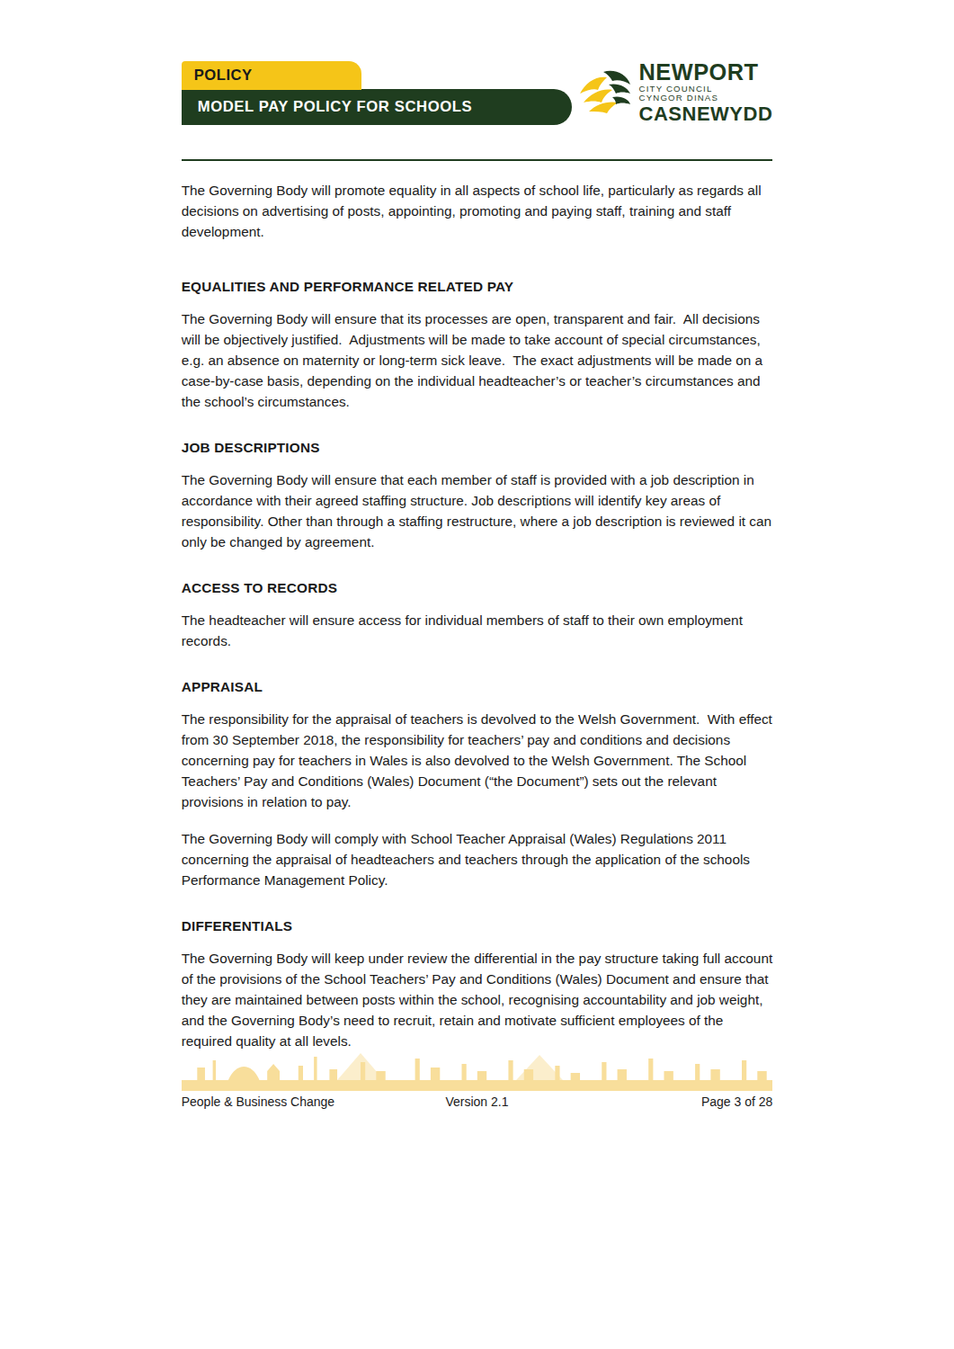POLICY
MODEL PAY POLICY FOR SCHOOLS
NEWPORT CITY COUNCIL CYNGOR DINAS CASNEWYDD
The Governing Body will promote equality in all aspects of school life, particularly as regards all decisions on advertising of posts, appointing, promoting and paying staff, training and staff development.
EQUALITIES AND PERFORMANCE RELATED PAY
The Governing Body will ensure that its processes are open, transparent and fair. All decisions will be objectively justified. Adjustments will be made to take account of special circumstances, e.g. an absence on maternity or long-term sick leave. The exact adjustments will be made on a case-by-case basis, depending on the individual headteacher’s or teacher’s circumstances and the school’s circumstances.
JOB DESCRIPTIONS
The Governing Body will ensure that each member of staff is provided with a job description in accordance with their agreed staffing structure. Job descriptions will identify key areas of responsibility. Other than through a staffing restructure, where a job description is reviewed it can only be changed by agreement.
ACCESS TO RECORDS
The headteacher will ensure access for individual members of staff to their own employment records.
APPRAISAL
The responsibility for the appraisal of teachers is devolved to the Welsh Government. With effect from 30 September 2018, the responsibility for teachers’ pay and conditions and decisions concerning pay for teachers in Wales is also devolved to the Welsh Government. The School Teachers’ Pay and Conditions (Wales) Document (“the Document”) sets out the relevant provisions in relation to pay.
The Governing Body will comply with School Teacher Appraisal (Wales) Regulations 2011 concerning the appraisal of headteachers and teachers through the application of the schools Performance Management Policy.
DIFFERENTIALS
The Governing Body will keep under review the differential in the pay structure taking full account of the provisions of the School Teachers’ Pay and Conditions (Wales) Document and ensure that they are maintained between posts within the school, recognising accountability and job weight, and the Governing Body’s need to recruit, retain and motivate sufficient employees of the required quality at all levels.
People & Business Change
Version 2.1
Page 3 of 28